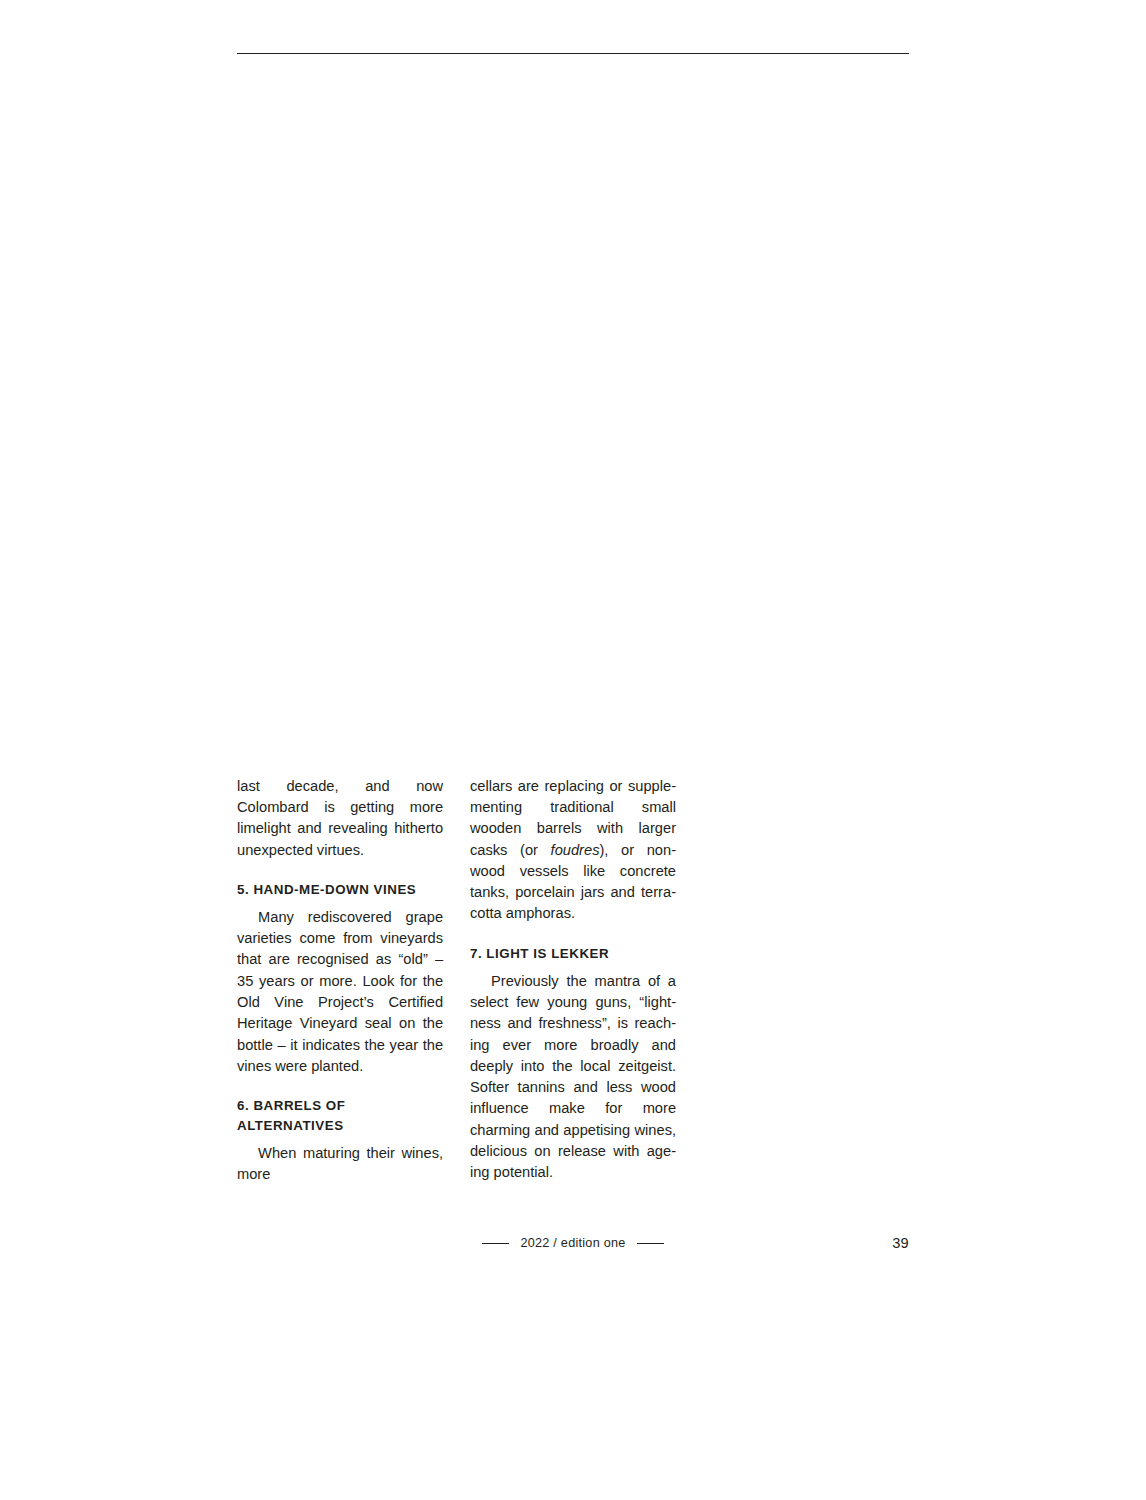last decade, and now Colombard is getting more limelight and revealing hitherto unexpected virtues.
5. Hand-me-down vines
Many rediscovered grape varieties come from vineyards that are recognised as “old” – 35 years or more. Look for the Old Vine Project’s Certified Heritage Vineyard seal on the bottle – it indicates the year the vines were planted.
6. Barrels of alternatives
When maturing their wines, more
cellars are replacing or supplementing traditional small wooden barrels with larger casks (or foudres), or non-wood vessels like concrete tanks, porcelain jars and terracotta amphoras.
7. Light is lekker
Previously the mantra of a select few young guns, “lightness and freshness”, is reaching ever more broadly and deeply into the local zeitgeist. Softer tannins and less wood influence make for more charming and appetising wines, delicious on release with ageing potential.
2022 / edition one 39